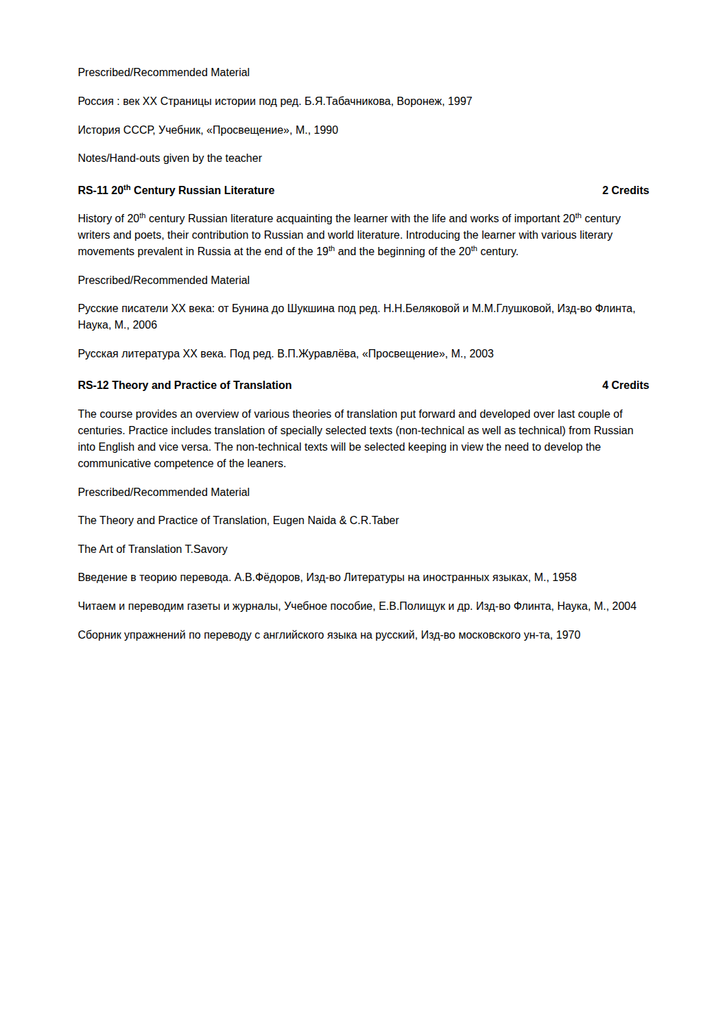Prescribed/Recommended Material
Россия : век XX Страницы истории под ред. Б.Я.Табачникова, Воронеж, 1997
История СССР, Учебник, «Просвещение», М., 1990
Notes/Hand-outs given by the teacher
RS-11 20th Century Russian Literature 2 Credits
History of 20th century Russian literature acquainting the learner with the life and works of important 20th century writers and poets, their contribution to Russian and world literature. Introducing the learner with various literary movements prevalent in Russia at the end of the 19th and the beginning of the 20th century.
Prescribed/Recommended Material
Русские писатели XX века: от Бунина до Шукшина под ред. Н.Н.Беляковой и М.М.Глушковой, Изд-во Флинта, Наука, М., 2006
Русская литература XX века. Под ред. В.П.Журавлёва, «Просвещение», М., 2003
RS-12 Theory and Practice of Translation 4 Credits
The course provides an overview of various theories of translation put forward and developed over last couple of centuries. Practice includes translation of specially selected texts (non-technical as well as technical) from Russian into English and vice versa. The non-technical texts will be selected keeping in view the need to develop the communicative competence of the leaners.
Prescribed/Recommended Material
The Theory and Practice of Translation, Eugen Naida & C.R.Taber
The Art of Translation T.Savory
Введение в теорию перевода. А.В.Фёдоров, Изд-во Литературы на иностранных языках, М., 1958
Читаем и переводим газеты и журналы, Учебное пособие, Е.В.Полищук и др. Изд-во Флинта, Наука, М., 2004
Сборник упражнений по переводу с английского языка на русский, Изд-во московского ун-та, 1970